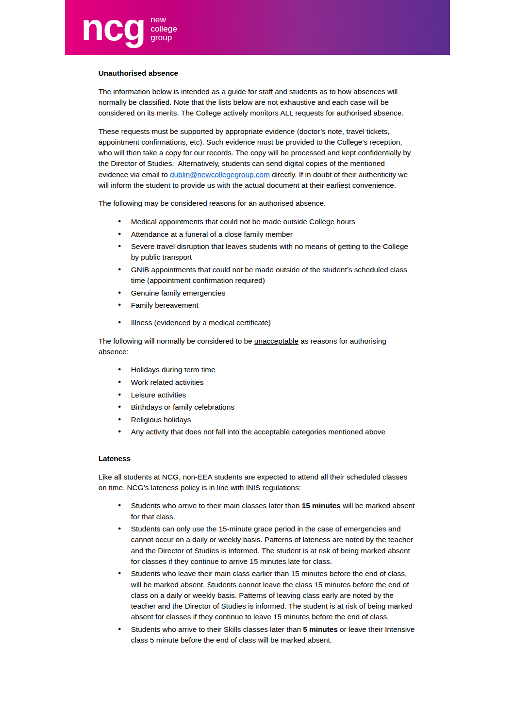ncg new
college
group
Unauthorised absence
The information below is intended as a guide for staff and students as to how absences will normally be classified. Note that the lists below are not exhaustive and each case will be considered on its merits. The College actively monitors ALL requests for authorised absence.
These requests must be supported by appropriate evidence (doctor’s note, travel tickets, appointment confirmations, etc). Such evidence must be provided to the College’s reception, who will then take a copy for our records. The copy will be processed and kept confidentially by the Director of Studies. Alternatively, students can send digital copies of the mentioned evidence via email to dublin@newcollegegroup.com directly. If in doubt of their authenticity we will inform the student to provide us with the actual document at their earliest convenience.
The following may be considered reasons for an authorised absence.
Medical appointments that could not be made outside College hours
Attendance at a funeral of a close family member
Severe travel disruption that leaves students with no means of getting to the College by public transport
GNIB appointments that could not be made outside of the student’s scheduled class time (appointment confirmation required)
Genuine family emergencies
Family bereavement
Illness (evidenced by a medical certificate)
The following will normally be considered to be unacceptable as reasons for authorising absence:
Holidays during term time
Work related activities
Leisure activities
Birthdays or family celebrations
Religious holidays
Any activity that does not fall into the acceptable categories mentioned above
Lateness
Like all students at NCG, non-EEA students are expected to attend all their scheduled classes on time. NCG’s lateness policy is in line with INIS regulations:
Students who arrive to their main classes later than 15 minutes will be marked absent for that class.
Students can only use the 15-minute grace period in the case of emergencies and cannot occur on a daily or weekly basis. Patterns of lateness are noted by the teacher and the Director of Studies is informed. The student is at risk of being marked absent for classes if they continue to arrive 15 minutes late for class.
Students who leave their main class earlier than 15 minutes before the end of class, will be marked absent. Students cannot leave the class 15 minutes before the end of class on a daily or weekly basis. Patterns of leaving class early are noted by the teacher and the Director of Studies is informed. The student is at risk of being marked absent for classes if they continue to leave 15 minutes before the end of class.
Students who arrive to their Skills classes later than 5 minutes or leave their Intensive class 5 minute before the end of class will be marked absent.